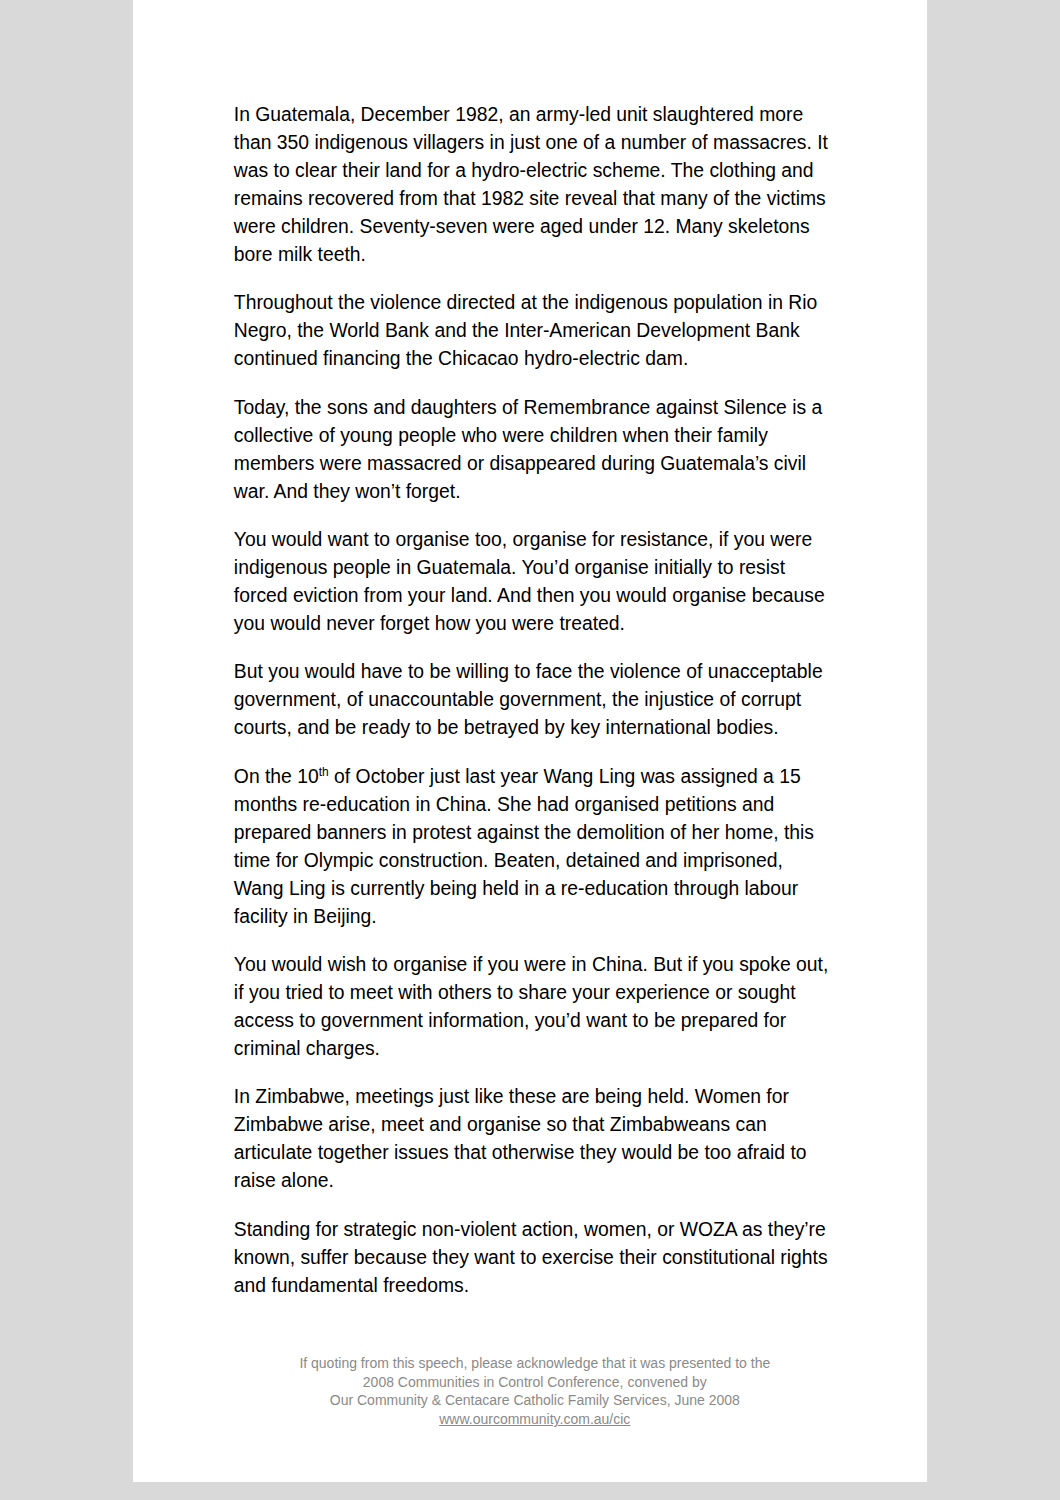In Guatemala, December 1982, an army-led unit slaughtered more than 350 indigenous villagers in just one of a number of massacres. It was to clear their land for a hydro-electric scheme. The clothing and remains recovered from that 1982 site reveal that many of the victims were children. Seventy-seven were aged under 12. Many skeletons bore milk teeth.
Throughout the violence directed at the indigenous population in Rio Negro, the World Bank and the Inter-American Development Bank continued financing the Chicacao hydro-electric dam.
Today, the sons and daughters of Remembrance against Silence is a collective of young people who were children when their family members were massacred or disappeared during Guatemala’s civil war. And they won’t forget.
You would want to organise too, organise for resistance, if you were indigenous people in Guatemala. You’d organise initially to resist forced eviction from your land. And then you would organise because you would never forget how you were treated.
But you would have to be willing to face the violence of unacceptable government, of unaccountable government, the injustice of corrupt courts, and be ready to be betrayed by key international bodies.
On the 10th of October just last year Wang Ling was assigned a 15 months re-education in China. She had organised petitions and prepared banners in protest against the demolition of her home, this time for Olympic construction. Beaten, detained and imprisoned, Wang Ling is currently being held in a re-education through labour facility in Beijing.
You would wish to organise if you were in China. But if you spoke out, if you tried to meet with others to share your experience or sought access to government information, you’d want to be prepared for criminal charges.
In Zimbabwe, meetings just like these are being held. Women for Zimbabwe arise, meet and organise so that Zimbabweans can articulate together issues that otherwise they would be too afraid to raise alone.
Standing for strategic non-violent action, women, or WOZA as they’re known, suffer because they want to exercise their constitutional rights and fundamental freedoms.
If quoting from this speech, please acknowledge that it was presented to the
2008 Communities in Control Conference, convened by
Our Community & Centacare Catholic Family Services, June 2008
www.ourcommunity.com.au/cic